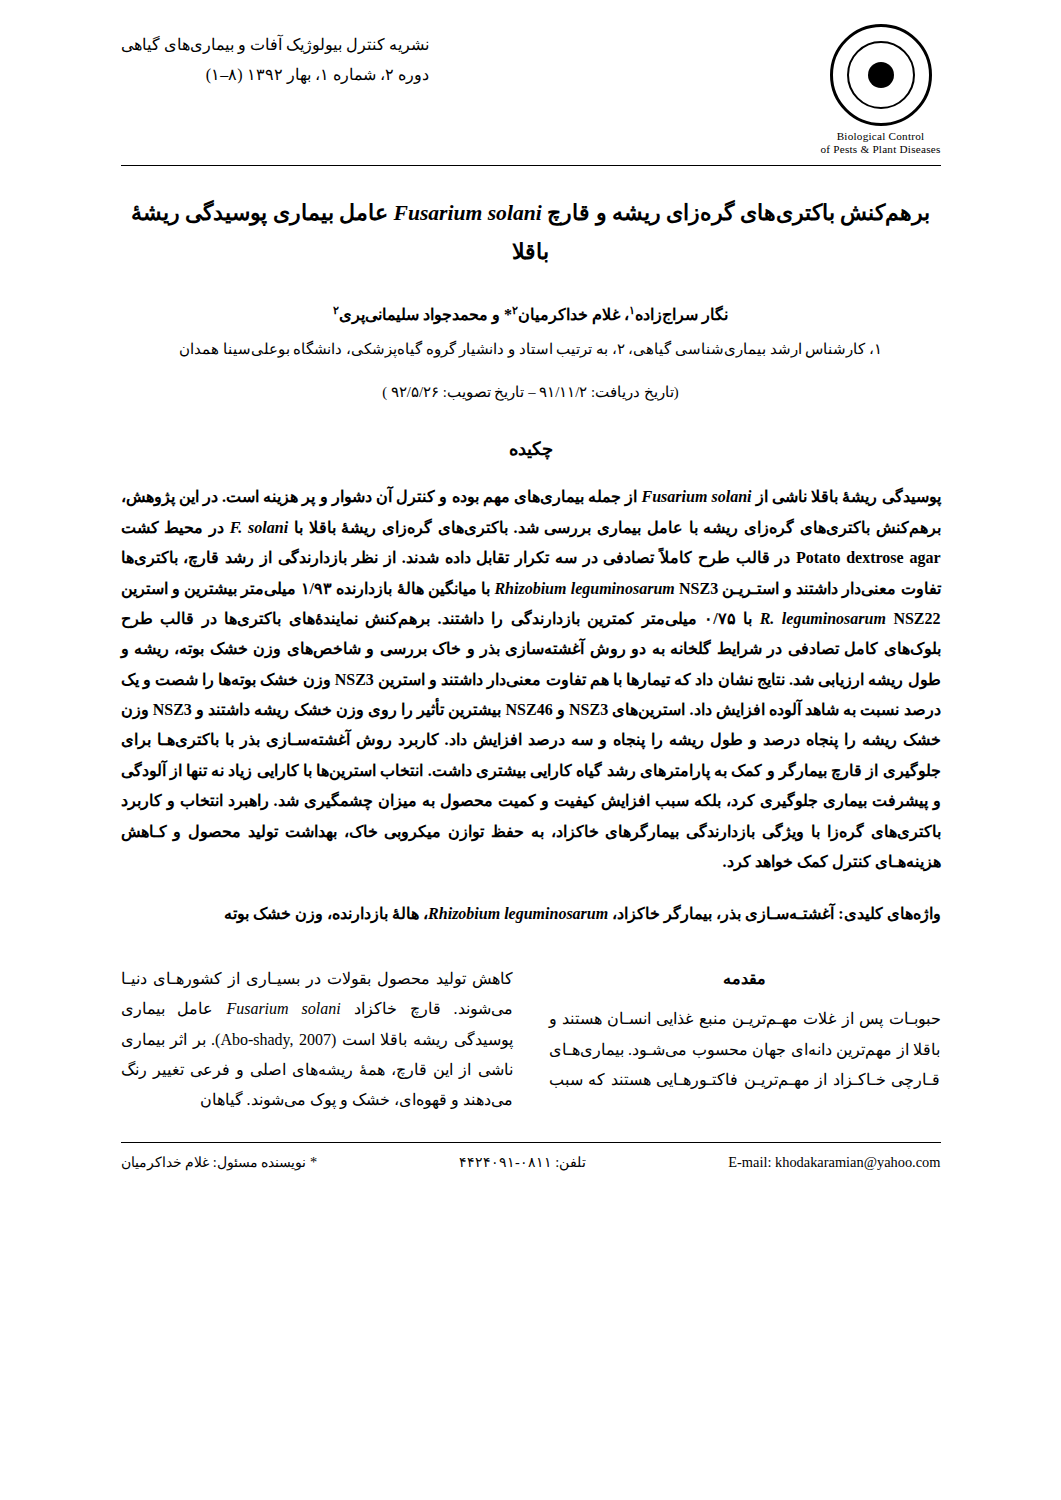Biological Control
of Pests & Plant Diseases
نشریه کنترل بیولوژیک آفات و بیماری‌های گیاهی
دوره ۲، شماره ۱، بهار ۱۳۹۲ (۸–۱)
برهم‌کنش باکتری‌های گره‌زای ریشه و قارچ Fusarium solani عامل بیماری پوسیدگی ریشهٔ باقلا
نگار سراج‌زاده۱، غلام خداکرمیان۲* و محمدجواد سلیمانی‌پری۲
۱، کارشناس ارشد بیماری‌شناسی گیاهی، ۲، به ترتیب استاد و دانشیار گروه گیاه‌پزشکی، دانشگاه بوعلی‌سینا همدان
(تاریخ دریافت: ۹۱/۱۱/۲ – تاریخ تصویب: ۹۲/۵/۲۶ )
چکیده
پوسیدگی ریشهٔ باقلا ناشی از Fusarium solani از جمله بیماری‌های مهم بوده و کنترل آن دشوار و پر هزینه است. در این پژوهش، برهم‌کنش باکتری‌های گره‌زای ریشه با عامل بیماری بررسی شد. باکتری‌های گره‌زای ریشهٔ باقلا با F. solani در محیط کشت Potato dextrose agar در قالب طرح کاملاً تصادفی در سه تکرار تقابل داده شدند. از نظر بازدارندگی از رشد قارچ، باکتری‌ها تفاوت معنی‌دار داشتند و استـریـن Rhizobium leguminosarum NSZ3 با میانگین هالهٔ بازدارنده ۱/۹۳ میلی‌متر بیشترین و استرین R. leguminosarum NSZ22 با ۰/۷۵ میلی‌متر کمترین بازدارندگی را داشتند. برهم‌کنش نمایندهٔ‌های باکتری‌ها در قالب طرح بلوک‌های کامل تصادفی در شرایط گلخانه به دو روش آغشته‌سازی بذر و خاک بررسی و شاخص‌های وزن خشک بوته، ریشه و طول ریشه ارزیابی شد. نتایج نشان داد که تیمارها با هم تفاوت معنی‌دار داشتند و استرین NSZ3 وزن خشک بوته‌ها را شصت و یک درصد نسبت به شاهد آلوده افزایش داد. استرین‌های NSZ3 و NSZ46 بیشترین تأثیر را روی وزن خشک ریشه داشتند و NSZ3 وزن خشک ریشه را پنجاه درصد و طول ریشه را پنجاه و سه درصد افزایش داد. کاربرد روش آغشته‌سـازی بذر با باکتری‌هـا برای جلوگیری از قارچ بیمارگر و کمک به پارامترهای رشد گیاه کارایی بیشتری داشت. انتخاب استرین‌ها با کارایی زیاد نه تنها از آلودگی و پیشرفت بیماری جلوگیری کرد، بلکه سبب افزایش کیفیت و کمیت محصول به میزان چشمگیری شد. راهبرد انتخاب و کاربرد باکتری‌های گره‌زا با ویژگی بازدارندگی بیمارگرهای خاکزاد، به حفظ توازن میکروبی خاک، بهداشت تولید محصول و کـاهش هزینه‌هـای کنترل کمک خواهد کرد.
واژه‌های کلیدی: آغشتـه‌سـازی بذر، بیمارگر خاکزاد، Rhizobium leguminosarum، هالهٔ بازدارنده، وزن خشک بوته
مقدمه
حبوبـات پس از غلات مهـم‌تریـن منبع غذایی انسـان هستند و باقلا از مهم‌ترین دانه‌ای جهان محسوب می‌شـود. بیماری‌هـای قـارچی خـاکـزاد از مهـم‌تریـن فاکتـورهـایی هستند که سبب کاهش تولید محصول بقولات در بسیـاری از کشورهـای دنیـا می‌شوند. قارچ خاکزاد Fusarium solani عامل بیماری پوسیدگی ریشه باقلا است (Abo-shady, 2007). بر اثر بیماری ناشی از این قارچ، همهٔ ریشه‌های اصلی و فرعی تغییر رنگ می‌دهند و قهوه‌ای، خشک و پوک می‌شوند. گیاهان
E-mail: khodakaramian@yahoo.com تلفن: ۰۸۱۱-۴۴۲۴۰۹۱ * نویسنده مسئول: غلام خداکرمیان